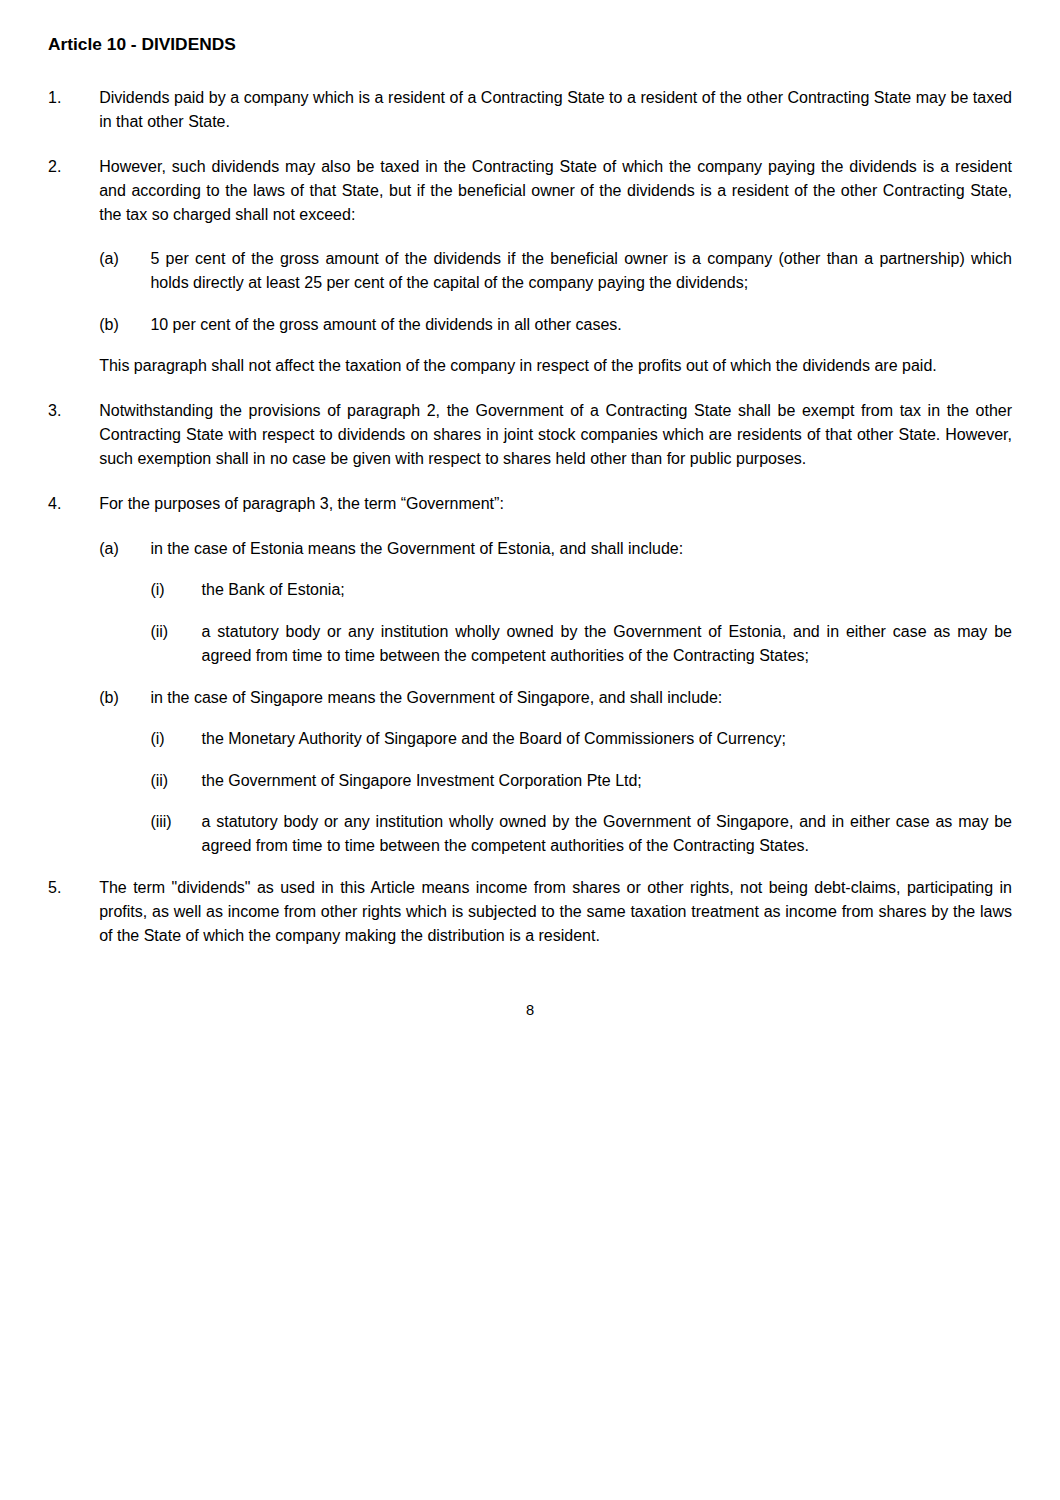Article 10 - DIVIDENDS
1.
Dividends paid by a company which is a resident of a Contracting State to a resident of the other Contracting State may be taxed in that other State.
2.
However, such dividends may also be taxed in the Contracting State of which the company paying the dividends is a resident and according to the laws of that State, but if the beneficial owner of the dividends is a resident of the other Contracting State, the tax so charged shall not exceed:
(a)
5 per cent of the gross amount of the dividends if the beneficial owner is a company (other than a partnership) which holds directly at least 25 per cent of the capital of the company paying the dividends;
(b)
10 per cent of the gross amount of the dividends in all other cases.
This paragraph shall not affect the taxation of the company in respect of the profits out of which the dividends are paid.
3.
Notwithstanding the provisions of paragraph 2, the Government of a Contracting State shall be exempt from tax in the other Contracting State with respect to dividends on shares in joint stock companies which are residents of that other State. However, such exemption shall in no case be given with respect to shares held other than for public purposes.
4.
For the purposes of paragraph 3, the term “Government”:
(a)
in the case of Estonia means the Government of Estonia, and shall include:
(i)
the Bank of Estonia;
(ii)
a statutory body or any institution wholly owned by the Government of Estonia, and in either case as may be agreed from time to time between the competent authorities of the Contracting States;
(b)
in the case of Singapore means the Government of Singapore, and shall include:
(i)
the Monetary Authority of Singapore and the Board of Commissioners of Currency;
(ii)
the Government of Singapore Investment Corporation Pte Ltd;
(iii)
a statutory body or any institution wholly owned by the Government of Singapore, and in either case as may be agreed from time to time between the competent authorities of the Contracting States.
5.
The term "dividends" as used in this Article means income from shares or other rights, not being debt-claims, participating in profits, as well as income from other rights which is subjected to the same taxation treatment as income from shares by the laws of the State of which the company making the distribution is a resident.
8